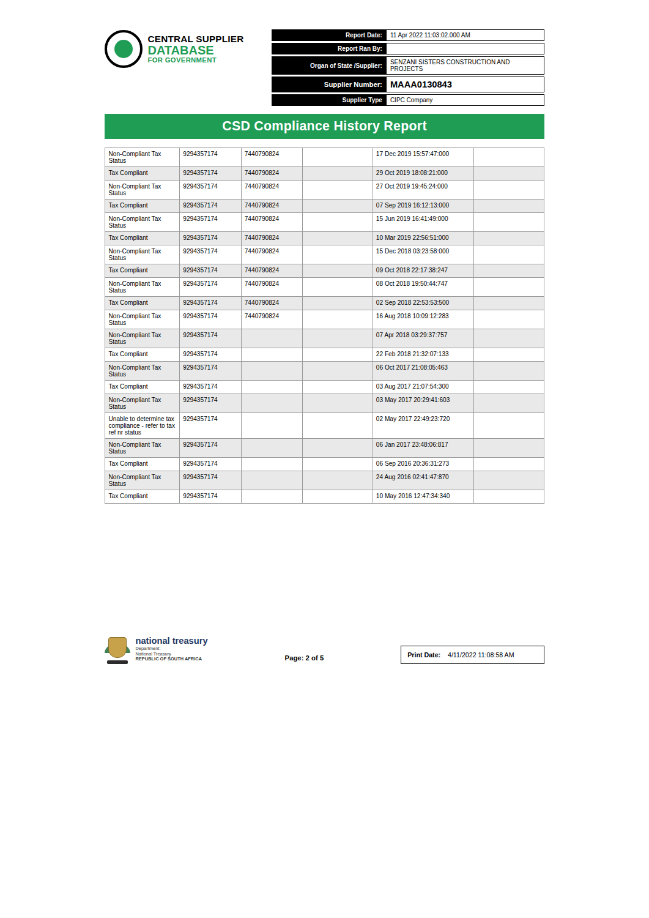CENTRAL SUPPLIER
DATABASE
FOR GOVERNMENT
| Report Date: | 11 Apr 2022 11:03:02.000 AM |
| Report Ran By: | |
| Organ of State /Supplier: | SENZANI SISTERS CONSTRUCTION AND PROJECTS |
| Supplier Number: | MAAA0130843 |
| Supplier Type | CIPC Company |
CSD Compliance History Report
| Non-Compliant Tax Status | 9294357174 | 7440790824 | | 17 Dec 2019 15:57:47:000 | |
| Tax Compliant | 9294357174 | 7440790824 | | 29 Oct 2019 18:08:21:000 | |
| Non-Compliant Tax Status | 9294357174 | 7440790824 | | 27 Oct 2019 19:45:24:000 | |
| Tax Compliant | 9294357174 | 7440790824 | | 07 Sep 2019 16:12:13:000 | |
| Non-Compliant Tax Status | 9294357174 | 7440790824 | | 15 Jun 2019 16:41:49:000 | |
| Tax Compliant | 9294357174 | 7440790824 | | 10 Mar 2019 22:56:51:000 | |
| Non-Compliant Tax Status | 9294357174 | 7440790824 | | 15 Dec 2018 03:23:58:000 | |
| Tax Compliant | 9294357174 | 7440790824 | | 09 Oct 2018 22:17:38:247 | |
| Non-Compliant Tax Status | 9294357174 | 7440790824 | | 08 Oct 2018 19:50:44:747 | |
| Tax Compliant | 9294357174 | 7440790824 | | 02 Sep 2018 22:53:53:500 | |
| Non-Compliant Tax Status | 9294357174 | 7440790824 | | 16 Aug 2018 10:09:12:283 | |
| Non-Compliant Tax Status | 9294357174 | | | 07 Apr 2018 03:29:37:757 | |
| Tax Compliant | 9294357174 | | | 22 Feb 2018 21:32:07:133 | |
| Non-Compliant Tax Status | 9294357174 | | | 06 Oct 2017 21:08:05:463 | |
| Tax Compliant | 9294357174 | | | 03 Aug 2017 21:07:54:300 | |
| Non-Compliant Tax Status | 9294357174 | | | 03 May 2017 20:29:41:603 | |
| Unable to determine tax compliance - refer to tax ref nr status | 9294357174 | | | 02 May 2017 22:49:23:720 | |
| Non-Compliant Tax Status | 9294357174 | | | 06 Jan 2017 23:48:06:817 | |
| Tax Compliant | 9294357174 | | | 06 Sep 2016 20:36:31:273 | |
| Non-Compliant Tax Status | 9294357174 | | | 24 Aug 2016 02:41:47:870 | |
| Tax Compliant | 9294357174 | | | 10 May 2016 12:47:34:340 | |
national treasury
Department:
National Treasury
REPUBLIC OF SOUTH AFRICA
Page: 2 of 5
Print Date: 4/11/2022 11:08:58 AM